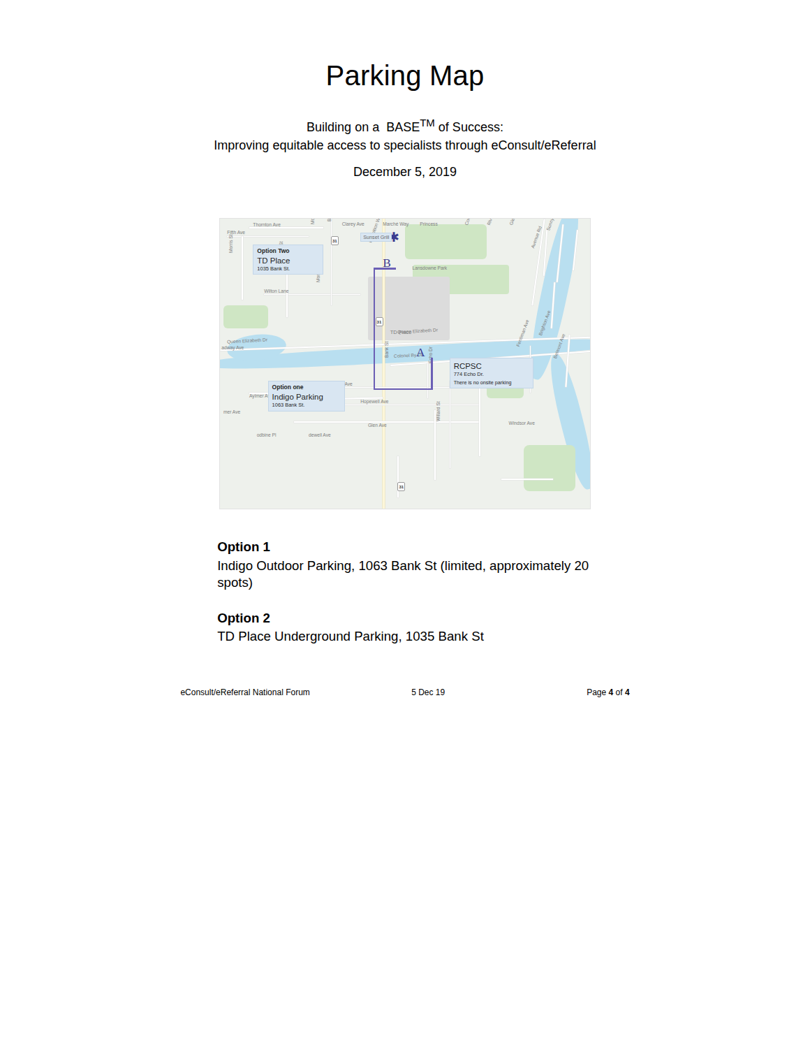Parking Map
Building on a BASETM of Success: Improving equitable access to specialists through eConsult/eReferral December 5, 2019
TD Place
Fifth Ave Thornton Ave Monk St Bank St Clarey Ave Marché Way Princess Exhibition Way Colonel By Dr Riverdale Ave Glencairn Ave Avenue Rd Sunnyside A Lansdowne Park Morris St Ralph St Wilton Lane Monk St Queen Elizabeth Dr Queen Elizabeth Dr Colonel By Dr adway Ave Bank St Euclid Ave Sunnyside Ave Hopewell Ave Glen Ave Aylmer Ave mer Ave odbine Pl dewell Ave Belmont Ave Bellwood Ave Willard St Echo Dr Brighton Ave Fentiman Ave Belmont Ave Windsor Ave
31
31
31
✱ B A
Sunset Grill
Option Two TD Place 1035 Bank St.
Option one Indigo Parking 1063 Bank St.
RCPSC 774 Echo Dr. There is no onsite parking
Option 1
Indigo Outdoor Parking, 1063 Bank St (limited, approximately 20 spots)
Option 2
TD Place Underground Parking, 1035 Bank St
eConsult/eReferral National Forum
5 Dec 19
Page 4 of 4